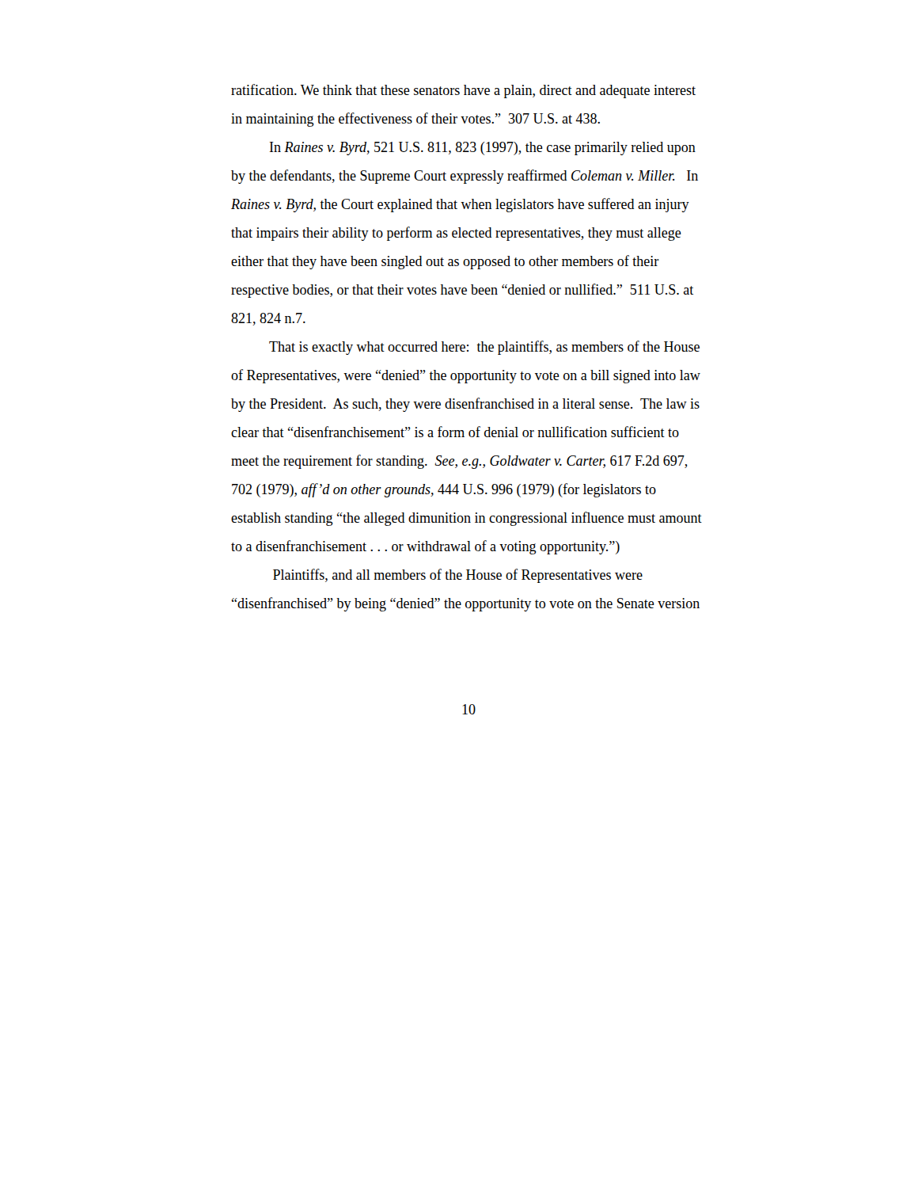ratification. We think that these senators have a plain, direct and adequate interest in maintaining the effectiveness of their votes.” 307 U.S. at 438.
In Raines v. Byrd, 521 U.S. 811, 823 (1997), the case primarily relied upon by the defendants, the Supreme Court expressly reaffirmed Coleman v. Miller. In Raines v. Byrd, the Court explained that when legislators have suffered an injury that impairs their ability to perform as elected representatives, they must allege either that they have been singled out as opposed to other members of their respective bodies, or that their votes have been “denied or nullified.” 511 U.S. at 821, 824 n.7.
That is exactly what occurred here: the plaintiffs, as members of the House of Representatives, were “denied” the opportunity to vote on a bill signed into law by the President. As such, they were disenfranchised in a literal sense. The law is clear that “disenfranchisement” is a form of denial or nullification sufficient to meet the requirement for standing. See, e.g., Goldwater v. Carter, 617 F.2d 697, 702 (1979), aff’d on other grounds, 444 U.S. 996 (1979) (for legislators to establish standing “the alleged dimunition in congressional influence must amount to a disenfranchisement . . . or withdrawal of a voting opportunity.”)
Plaintiffs, and all members of the House of Representatives were “disenfranchised” by being “denied” the opportunity to vote on the Senate version
10